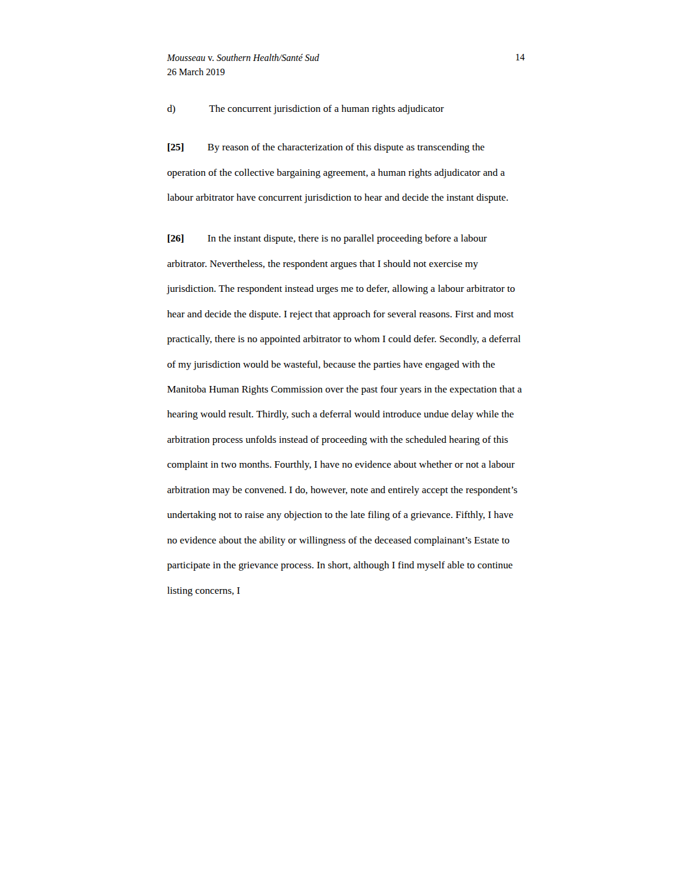Mousseau v. Southern Health/Santé Sud
26 March 2019
14
d) The concurrent jurisdiction of a human rights adjudicator
[25] By reason of the characterization of this dispute as transcending the operation of the collective bargaining agreement, a human rights adjudicator and a labour arbitrator have concurrent jurisdiction to hear and decide the instant dispute.
[26] In the instant dispute, there is no parallel proceeding before a labour arbitrator. Nevertheless, the respondent argues that I should not exercise my jurisdiction. The respondent instead urges me to defer, allowing a labour arbitrator to hear and decide the dispute. I reject that approach for several reasons. First and most practically, there is no appointed arbitrator to whom I could defer. Secondly, a deferral of my jurisdiction would be wasteful, because the parties have engaged with the Manitoba Human Rights Commission over the past four years in the expectation that a hearing would result. Thirdly, such a deferral would introduce undue delay while the arbitration process unfolds instead of proceeding with the scheduled hearing of this complaint in two months. Fourthly, I have no evidence about whether or not a labour arbitration may be convened. I do, however, note and entirely accept the respondent’s undertaking not to raise any objection to the late filing of a grievance. Fifthly, I have no evidence about the ability or willingness of the deceased complainant’s Estate to participate in the grievance process. In short, although I find myself able to continue listing concerns, I